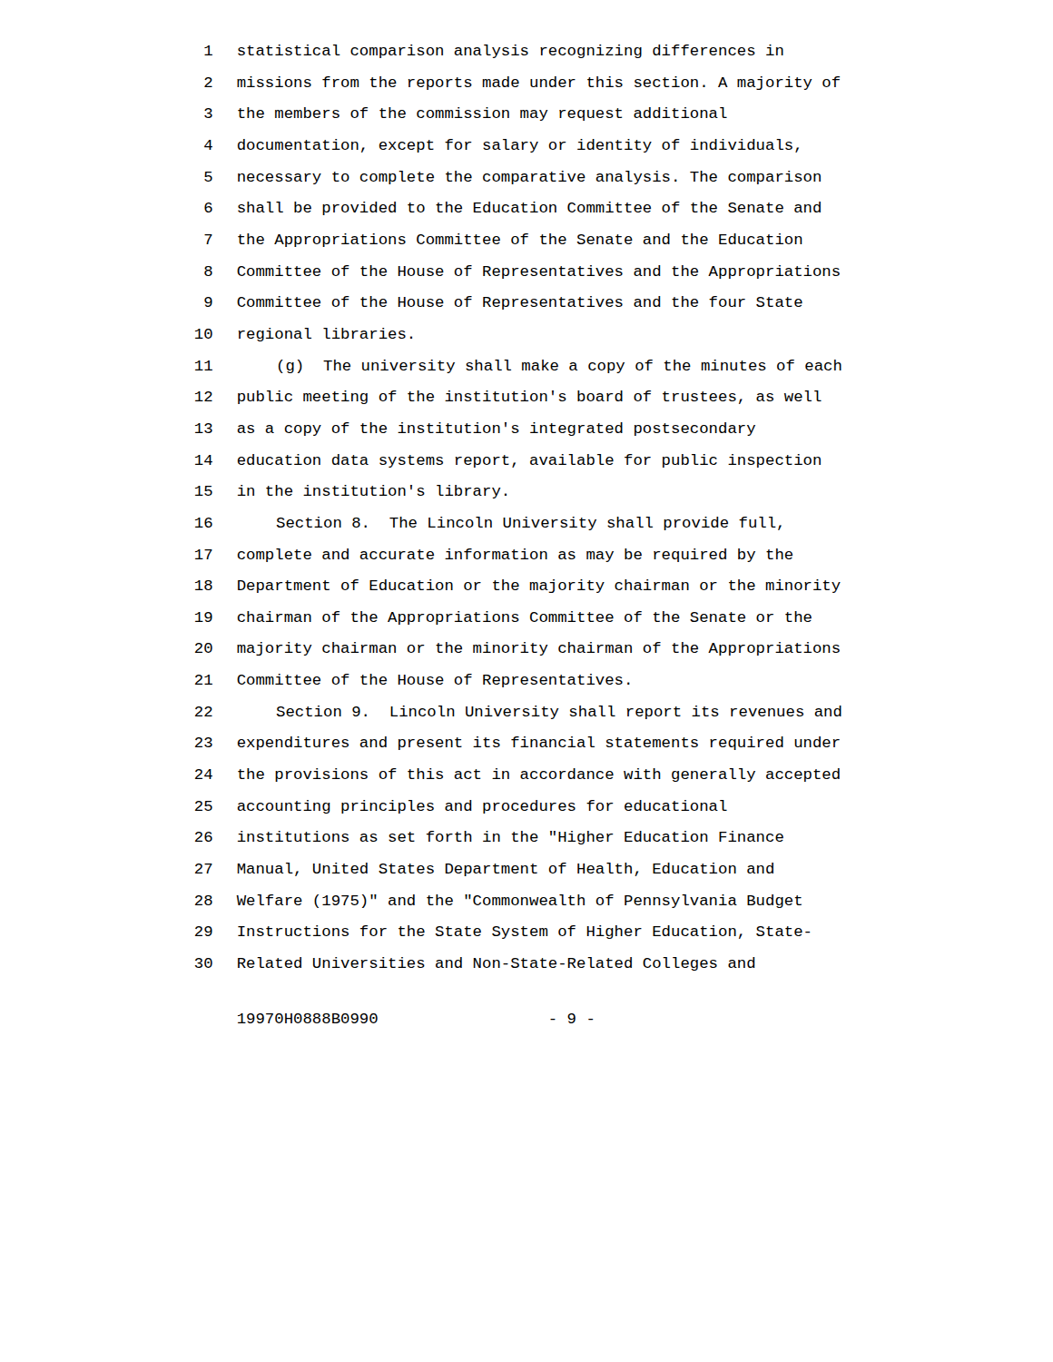statistical comparison analysis recognizing differences in
missions from the reports made under this section. A majority of
the members of the commission may request additional
documentation, except for salary or identity of individuals,
necessary to complete the comparative analysis. The comparison
shall be provided to the Education Committee of the Senate and
the Appropriations Committee of the Senate and the Education
Committee of the House of Representatives and the Appropriations
Committee of the House of Representatives and the four State
regional libraries.
(g) The university shall make a copy of the minutes of each
public meeting of the institution's board of trustees, as well
as a copy of the institution's integrated postsecondary
education data systems report, available for public inspection
in the institution's library.
Section 8. The Lincoln University shall provide full,
complete and accurate information as may be required by the
Department of Education or the majority chairman or the minority
chairman of the Appropriations Committee of the Senate or the
majority chairman or the minority chairman of the Appropriations
Committee of the House of Representatives.
Section 9. Lincoln University shall report its revenues and
expenditures and present its financial statements required under
the provisions of this act in accordance with generally accepted
accounting principles and procedures for educational
institutions as set forth in the "Higher Education Finance
Manual, United States Department of Health, Education and
Welfare (1975)" and the "Commonwealth of Pennsylvania Budget
Instructions for the State System of Higher Education, State-
Related Universities and Non-State-Related Colleges and
19970H0888B0990 - 9 -